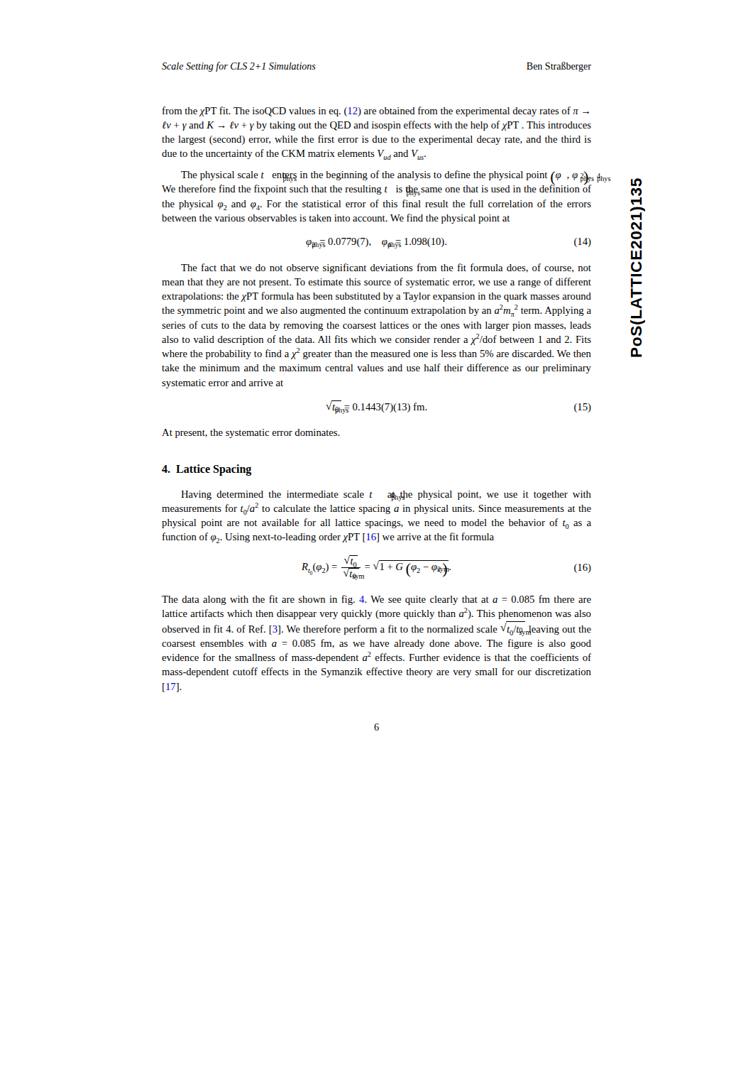Scale Setting for CLS 2+1 Simulations
Ben Straßberger
PoS(LATTICE2021)135
from the χ PT fit. The isoQCD values in eq. (12) are obtained from the experimental decay rates of π → ℓν + γ and K → ℓν + γ by taking out the QED and isospin effects with the help of χ PT . This introduces the largest (second) error, while the first error is due to the experimental decay rate, and the third is due to the uncertainty of the CKM matrix elements Vud and Vus.
The physical scale tphys 0 enters in the beginning of the analysis to define the physical point (φphys 2 , φphys 4 ). We therefore find the fixpoint such that the resulting tphys 0 is the same one that is used in the definition of the physical φ2 and φ4. For the statistical error of this final result the full correlation of the errors between the various observables is taken into account. We find the physical point at
φphys 2 = 0.0779(7), φphys 4 = 1.098(10).
(14)
The fact that we do not observe significant deviations from the fit formula does, of course, not mean that they are not present. To estimate this source of systematic error, we use a range of different extrapolations: the χ PT formula has been substituted by a Taylor expansion in the quark masses around the symmetric point and we also augmented the continuum extrapolation by an a2mπ2 term. Applying a series of cuts to the data by removing the coarsest lattices or the ones with larger pion masses, leads also to valid description of the data. All fits which we consider render a χ2/dof between 1 and 2. Fits where the probability to find a χ2 greater than the measured one is less than 5% are discarded. We then take the minimum and the maximum central values and use half their difference as our preliminary systematic error and arrive at
tphys 0 = 0.1443(7)(13) fm.
(15)
At present, the systematic error dominates.
4. Lattice Spacing
Having determined the intermediate scale tphys 0 at the physical point, we use it together with measurements for t0/a2 to calculate the lattice spacing a in physical units. Since measurements at the physical point are not available for all lattice spacings, we need to model the behavior of t0 as a function of φ2. Using next-to-leading order χ PT [16] we arrive at the fit formula
Rt0(φ2) = t0 tsym 0 = 1 + G (φ2 − φsym 2 ).
(16)
The data along with the fit are shown in fig. 4. We see quite clearly that at a = 0.085 fm there are lattice artifacts which then disappear very quickly (more quickly than a2). This phenomenon was also observed in fit 4. of Ref. [3]. We therefore perform a fit to the normalized scale t0/tsym 0 leaving out the coarsest ensembles with a = 0.085 fm, as we have already done above. The figure is also good evidence for the smallness of mass-dependent a2 effects. Further evidence is that the coefficients of mass-dependent cutoff effects in the Symanzik effective theory are very small for our discretization [17].
6